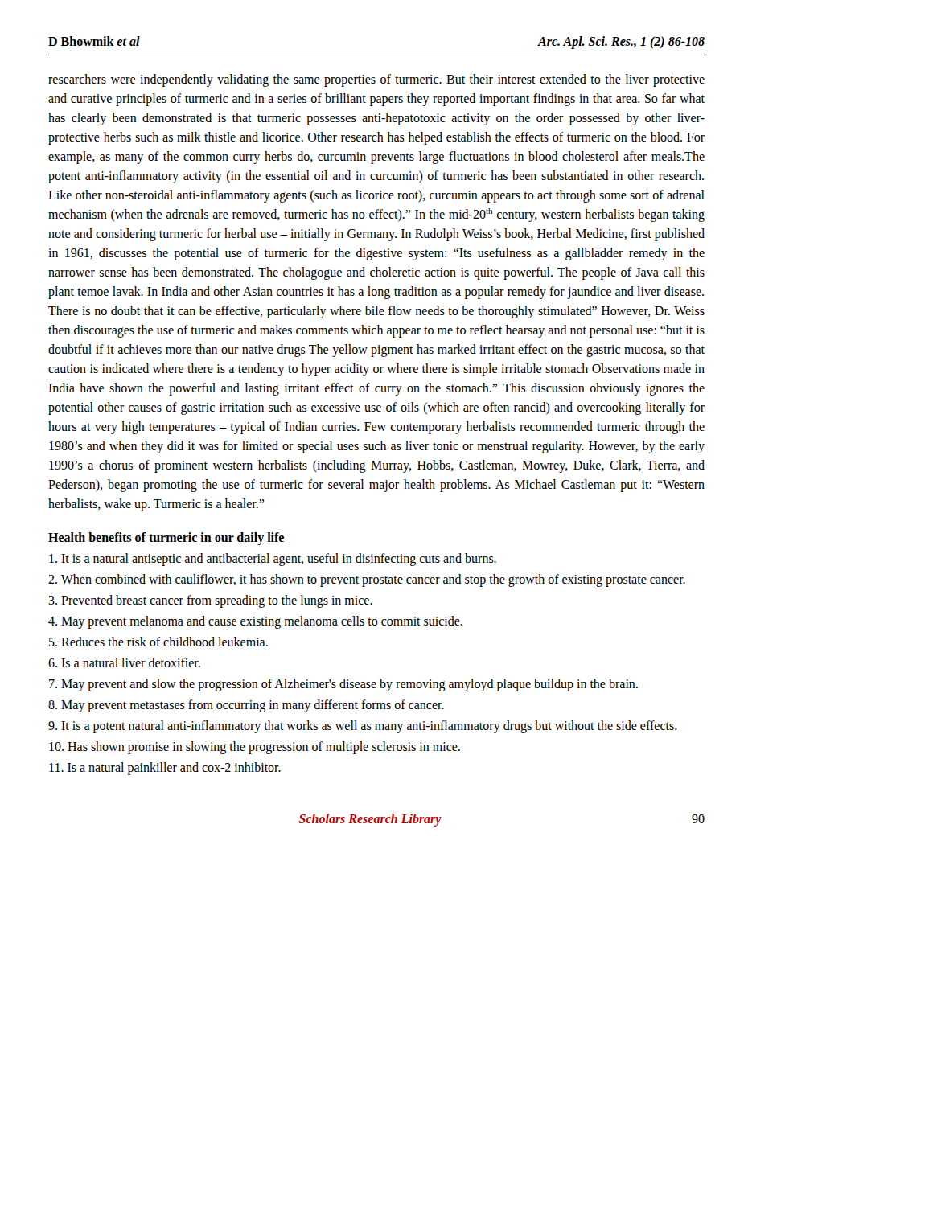D Bhowmik et al Arc. Apl. Sci. Res., 1 (2) 86-108
researchers were independently validating the same properties of turmeric. But their interest extended to the liver protective and curative principles of turmeric and in a series of brilliant papers they reported important findings in that area. So far what has clearly been demonstrated is that turmeric possesses anti-hepatotoxic activity on the order possessed by other liver-protective herbs such as milk thistle and licorice. Other research has helped establish the effects of turmeric on the blood. For example, as many of the common curry herbs do, curcumin prevents large fluctuations in blood cholesterol after meals.The potent anti-inflammatory activity (in the essential oil and in curcumin) of turmeric has been substantiated in other research. Like other non-steroidal anti-inflammatory agents (such as licorice root), curcumin appears to act through some sort of adrenal mechanism (when the adrenals are removed, turmeric has no effect).” In the mid-20th century, western herbalists began taking note and considering turmeric for herbal use – initially in Germany. In Rudolph Weiss’s book, Herbal Medicine, first published in 1961, discusses the potential use of turmeric for the digestive system: “Its usefulness as a gallbladder remedy in the narrower sense has been demonstrated. The cholagogue and choleretic action is quite powerful. The people of Java call this plant temoe lavak. In India and other Asian countries it has a long tradition as a popular remedy for jaundice and liver disease. There is no doubt that it can be effective, particularly where bile flow needs to be thoroughly stimulated” However, Dr. Weiss then discourages the use of turmeric and makes comments which appear to me to reflect hearsay and not personal use: “but it is doubtful if it achieves more than our native drugs The yellow pigment has marked irritant effect on the gastric mucosa, so that caution is indicated where there is a tendency to hyper acidity or where there is simple irritable stomach Observations made in India have shown the powerful and lasting irritant effect of curry on the stomach.” This discussion obviously ignores the potential other causes of gastric irritation such as excessive use of oils (which are often rancid) and overcooking literally for hours at very high temperatures – typical of Indian curries. Few contemporary herbalists recommended turmeric through the 1980’s and when they did it was for limited or special uses such as liver tonic or menstrual regularity. However, by the early 1990’s a chorus of prominent western herbalists (including Murray, Hobbs, Castleman, Mowrey, Duke, Clark, Tierra, and Pederson), began promoting the use of turmeric for several major health problems. As Michael Castleman put it: “Western herbalists, wake up. Turmeric is a healer.”
Health benefits of turmeric in our daily life
It is a natural antiseptic and antibacterial agent, useful in disinfecting cuts and burns.
When combined with cauliflower, it has shown to prevent prostate cancer and stop the growth of existing prostate cancer.
Prevented breast cancer from spreading to the lungs in mice.
May prevent melanoma and cause existing melanoma cells to commit suicide.
Reduces the risk of childhood leukemia.
Is a natural liver detoxifier.
May prevent and slow the progression of Alzheimer's disease by removing amyloyd plaque buildup in the brain.
May prevent metastases from occurring in many different forms of cancer.
It is a potent natural anti-inflammatory that works as well as many anti-inflammatory drugs but without the side effects.
Has shown promise in slowing the progression of multiple sclerosis in mice.
Is a natural painkiller and cox-2 inhibitor.
Scholars Research Library 90